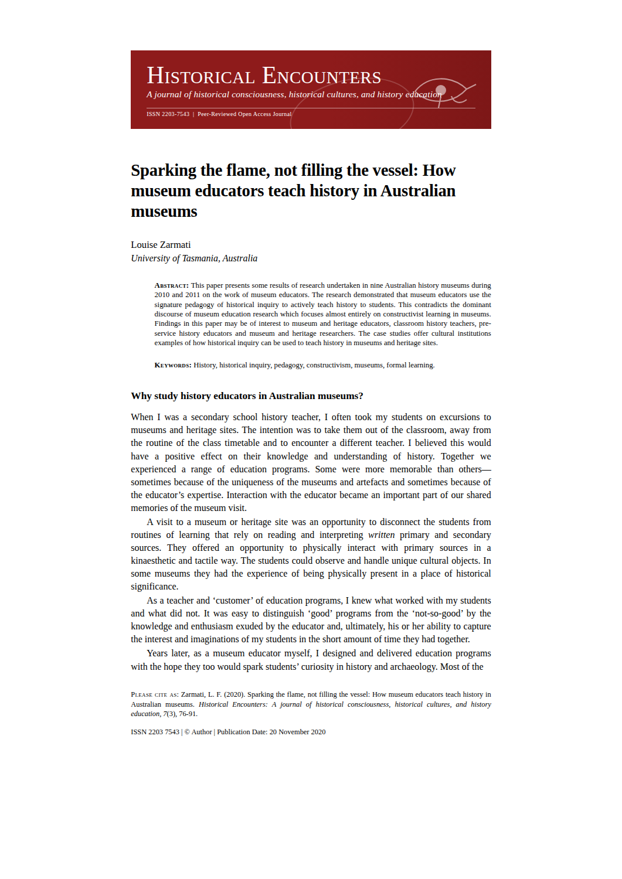Historical Encounters
A journal of historical consciousness, historical cultures, and history education
ISSN 2203-7543 | Peer-Reviewed Open Access Journal
Sparking the flame, not filling the vessel: How museum educators teach history in Australian museums
Louise Zarmati
University of Tasmania, Australia
Abstract: This paper presents some results of research undertaken in nine Australian history museums during 2010 and 2011 on the work of museum educators. The research demonstrated that museum educators use the signature pedagogy of historical inquiry to actively teach history to students. This contradicts the dominant discourse of museum education research which focuses almost entirely on constructivist learning in museums. Findings in this paper may be of interest to museum and heritage educators, classroom history teachers, pre-service history educators and museum and heritage researchers. The case studies offer cultural institutions examples of how historical inquiry can be used to teach history in museums and heritage sites.
Keywords: History, historical inquiry, pedagogy, constructivism, museums, formal learning.
Why study history educators in Australian museums?
When I was a secondary school history teacher, I often took my students on excursions to museums and heritage sites. The intention was to take them out of the classroom, away from the routine of the class timetable and to encounter a different teacher. I believed this would have a positive effect on their knowledge and understanding of history. Together we experienced a range of education programs. Some were more memorable than others—sometimes because of the uniqueness of the museums and artefacts and sometimes because of the educator’s expertise. Interaction with the educator became an important part of our shared memories of the museum visit.
A visit to a museum or heritage site was an opportunity to disconnect the students from routines of learning that rely on reading and interpreting written primary and secondary sources. They offered an opportunity to physically interact with primary sources in a kinaesthetic and tactile way. The students could observe and handle unique cultural objects. In some museums they had the experience of being physically present in a place of historical significance.
As a teacher and ‘customer’ of education programs, I knew what worked with my students and what did not. It was easy to distinguish ‘good’ programs from the ‘not-so-good’ by the knowledge and enthusiasm exuded by the educator and, ultimately, his or her ability to capture the interest and imaginations of my students in the short amount of time they had together.
Years later, as a museum educator myself, I designed and delivered education programs with the hope they too would spark students’ curiosity in history and archaeology. Most of the
Please cite as: Zarmati, L. F. (2020). Sparking the flame, not filling the vessel: How museum educators teach history in Australian museums. Historical Encounters: A journal of historical consciousness, historical cultures, and history education, 7(3), 76-91.
ISSN 2203 7543 | © Author | Publication Date: 20 November 2020